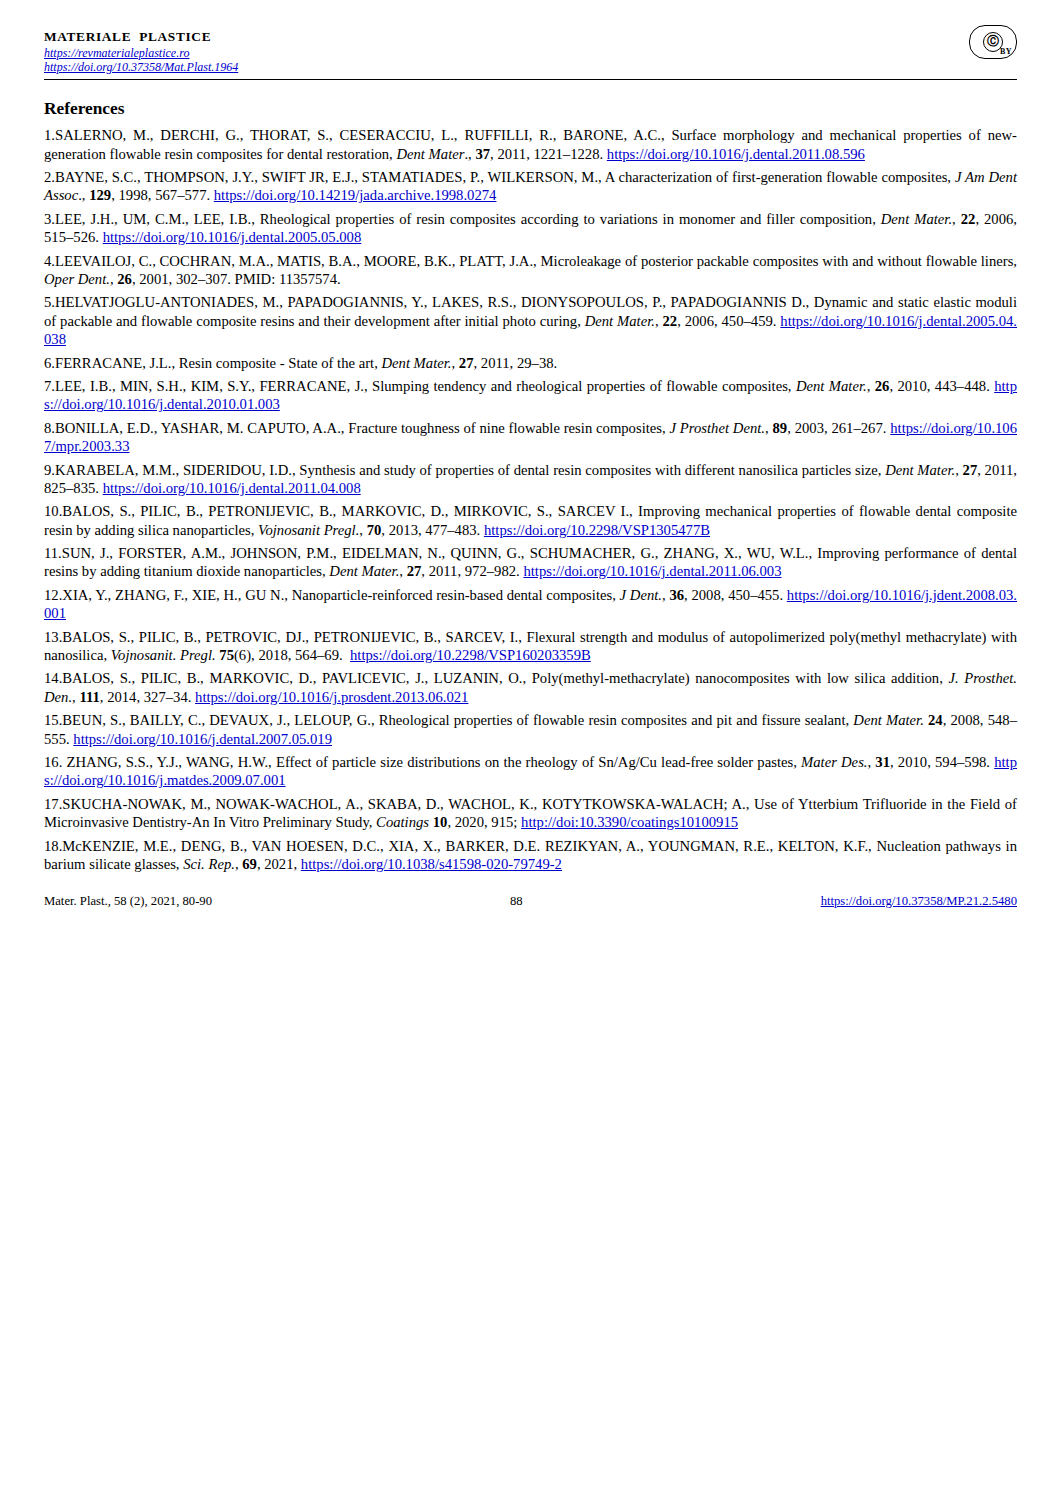MATERIALE PLASTICE
https://revmaterialeplastice.ro
https://doi.org/10.37358/Mat.Plast.1964
ⒸBY
References
1.SALERNO, M., DERCHI, G., THORAT, S., CESERACCIU, L., RUFFILLI, R., BARONE, A.C., Surface morphology and mechanical properties of new-generation flowable resin composites for dental restoration, Dent Mater., 37, 2011, 1221–1228. https://doi.org/10.1016/j.dental.2011.08.596
2.BAYNE, S.C., THOMPSON, J.Y., SWIFT JR, E.J., STAMATIADES, P., WILKERSON, M., A characterization of first-generation flowable composites, J Am Dent Assoc., 129, 1998, 567–577. https://doi.org/10.14219/jada.archive.1998.0274
3.LEE, J.H., UM, C.M., LEE, I.B., Rheological properties of resin composites according to variations in monomer and filler composition, Dent Mater., 22, 2006, 515–526. https://doi.org/10.1016/j.dental.2005.05.008
4.LEEVAILOJ, C., COCHRAN, M.A., MATIS, B.A., MOORE, B.K., PLATT, J.A., Microleakage of posterior packable composites with and without flowable liners, Oper Dent., 26, 2001, 302–307. PMID: 11357574.
5.HELVATJOGLU-ANTONIADES, M., PAPADOGIANNIS, Y., LAKES, R.S., DIONYSOPOULOS, P., PAPADOGIANNIS D., Dynamic and static elastic moduli of packable and flowable composite resins and their development after initial photo curing, Dent Mater., 22, 2006, 450–459. https://doi.org/10.1016/j.dental.2005.04.038
6.FERRACANE, J.L., Resin composite - State of the art, Dent Mater., 27, 2011, 29–38.
7.LEE, I.B., MIN, S.H., KIM, S.Y., FERRACANE, J., Slumping tendency and rheological properties of flowable composites, Dent Mater., 26, 2010, 443–448. https://doi.org/10.1016/j.dental.2010.01.003
8.BONILLA, E.D., YASHAR, M. CAPUTO, A.A., Fracture toughness of nine flowable resin composites, J Prosthet Dent., 89, 2003, 261–267. https://doi.org/10.1067/mpr.2003.33
9.KARABELA, M.M., SIDERIDOU, I.D., Synthesis and study of properties of dental resin composites with different nanosilica particles size, Dent Mater., 27, 2011, 825–835. https://doi.org/10.1016/j.dental.2011.04.008
10.BALOS, S., PILIC, B., PETRONIJEVIC, B., MARKOVIC, D., MIRKOVIC, S., SARCEV I., Improving mechanical properties of flowable dental composite resin by adding silica nanoparticles, Vojnosanit Pregl., 70, 2013, 477–483. https://doi.org/10.2298/VSP1305477B
11.SUN, J., FORSTER, A.M., JOHNSON, P.M., EIDELMAN, N., QUINN, G., SCHUMACHER, G., ZHANG, X., WU, W.L., Improving performance of dental resins by adding titanium dioxide nanoparticles, Dent Mater., 27, 2011, 972–982. https://doi.org/10.1016/j.dental.2011.06.003
12.XIA, Y., ZHANG, F., XIE, H., GU N., Nanoparticle-reinforced resin-based dental composites, J Dent., 36, 2008, 450–455. https://doi.org/10.1016/j.jdent.2008.03.001
13.BALOS, S., PILIC, B., PETROVIC, DJ., PETRONIJEVIC, B., SARCEV, I., Flexural strength and modulus of autopolimerized poly(methyl methacrylate) with nanosilica, Vojnosanit. Pregl. 75(6), 2018, 564–69. https://doi.org/10.2298/VSP160203359B
14.BALOS, S., PILIC, B., MARKOVIC, D., PAVLICEVIC, J., LUZANIN, O., Poly(methyl-methacrylate) nanocomposites with low silica addition, J. Prosthet. Den., 111, 2014, 327–34. https://doi.org/10.1016/j.prosdent.2013.06.021
15.BEUN, S., BAILLY, C., DEVAUX, J., LELOUP, G., Rheological properties of flowable resin composites and pit and fissure sealant, Dent Mater. 24, 2008, 548–555. https://doi.org/10.1016/j.dental.2007.05.019
16. ZHANG, S.S., Y.J., WANG, H.W., Effect of particle size distributions on the rheology of Sn/Ag/Cu lead-free solder pastes, Mater Des., 31, 2010, 594–598. https://doi.org/10.1016/j.matdes.2009.07.001
17.SKUCHA-NOWAK, M., NOWAK-WACHOL, A., SKABA, D., WACHOL, K., KOTYTKOWSKA-WALACH; A., Use of Ytterbium Trifluoride in the Field of Microinvasive Dentistry-An In Vitro Preliminary Study, Coatings 10, 2020, 915; http://doi:10.3390/coatings10100915
18.McKENZIE, M.E., DENG, B., VAN HOESEN, D.C., XIA, X., BARKER, D.E. REZIKYAN, A., YOUNGMAN, R.E., KELTON, K.F., Nucleation pathways in barium silicate glasses, Sci. Rep., 69, 2021, https://doi.org/10.1038/s41598-020-79749-2
Mater. Plast., 58 (2), 2021, 80-90
88
https://doi.org/10.37358/MP.21.2.5480